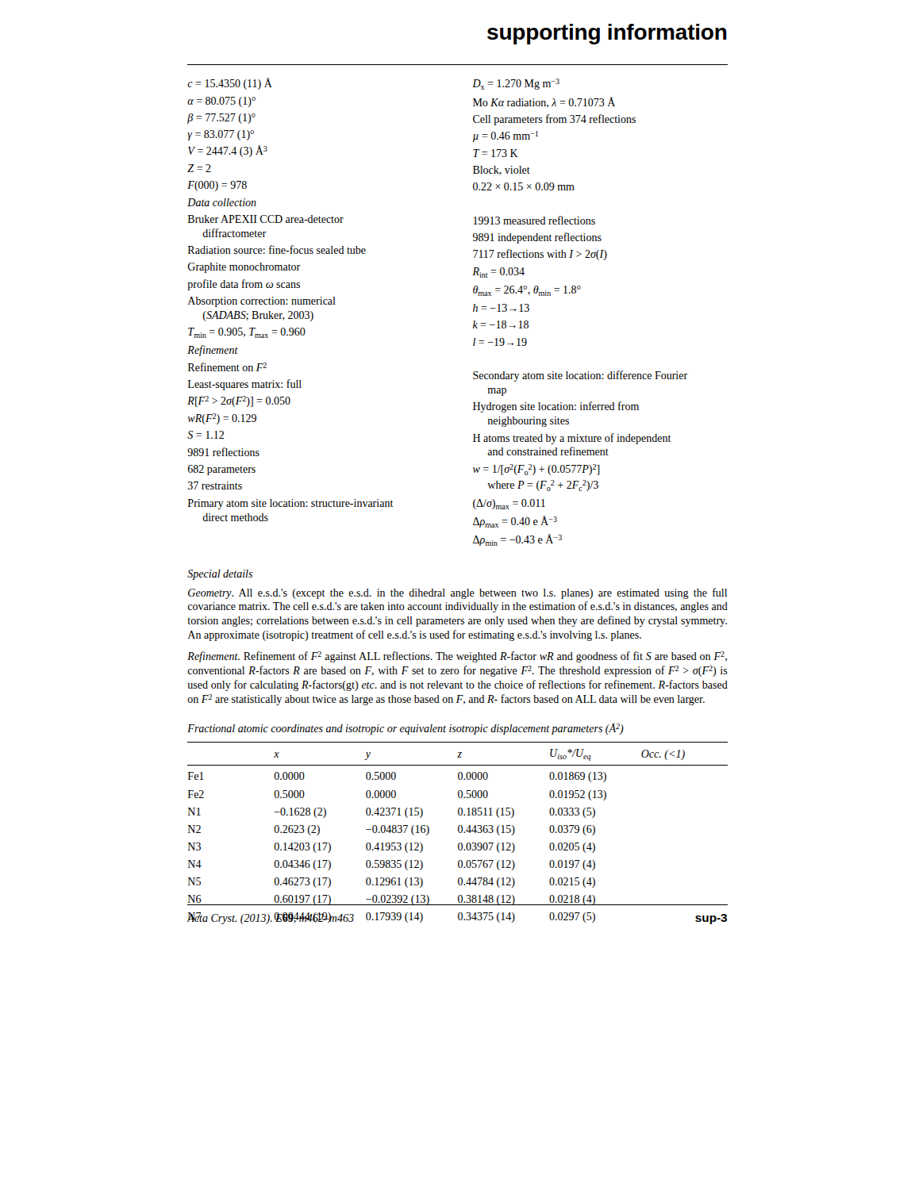supporting information
c = 15.4350 (11) Å
α = 80.075 (1)°
β = 77.527 (1)°
γ = 83.077 (1)°
V = 2447.4 (3) Å3
Z = 2
F(000) = 978
Data collection
Bruker APEXII CCD area-detectordiffractometer
Radiation source: fine-focus sealed tube
Graphite monochromator
profile data from ω scans
Absorption correction: numerical(SADABS; Bruker, 2003)
Tmin = 0.905, Tmax = 0.960
Refinement
Refinement on F2
Least-squares matrix: full
R[F2 > 2σ(F2)] = 0.050
wR(F2) = 0.129
S = 1.12
9891 reflections
682 parameters
37 restraints
Primary atom site location: structure-invariantdirect methods
Dx = 1.270 Mg m−3
Mo Kα radiation, λ = 0.71073 Å
Cell parameters from 374 reflections
µ = 0.46 mm−1
T = 173 K
Block, violet
0.22 × 0.15 × 0.09 mm
19913 measured reflections
9891 independent reflections
7117 reflections with I > 2σ(I)
Rint = 0.034
θmax = 26.4°, θmin = 1.8°
h = −13→13
k = −18→18
l = −19→19
Secondary atom site location: difference Fouriermap
Hydrogen site location: inferred fromneighbouring sites
H atoms treated by a mixture of independentand constrained refinement
w = 1/[σ2(Fo2) + (0.0577P)2]where P = (Fo2 + 2Fc2)/3
(Δ/σ)max = 0.011
Δρmax = 0.40 e Å−3
Δρmin = −0.43 e Å−3
Special details
Geometry. All e.s.d.'s (except the e.s.d. in the dihedral angle between two l.s. planes) are estimated using the full covariance matrix. The cell e.s.d.'s are taken into account individually in the estimation of e.s.d.'s in distances, angles and torsion angles; correlations between e.s.d.'s in cell parameters are only used when they are defined by crystal symmetry. An approximate (isotropic) treatment of cell e.s.d.'s is used for estimating e.s.d.'s involving l.s. planes.
Refinement. Refinement of F2 against ALL reflections. The weighted R-factor wR and goodness of fit S are based on F2, conventional R-factors R are based on F, with F set to zero for negative F2. The threshold expression of F2 > σ(F2) is used only for calculating R-factors(gt) etc. and is not relevant to the choice of reflections for refinement. R-factors based on F2 are statistically about twice as large as those based on F, and R- factors based on ALL data will be even larger.
Fractional atomic coordinates and isotropic or equivalent isotropic displacement parameters (Å2)
| | x | y | z | U iso */ U eq | Occ. (<1) |
| --- | --- | --- | --- | --- | --- |
| Fe1 | 0.0000 | 0.5000 | 0.0000 | 0.01869 (13) | |
| Fe2 | 0.5000 | 0.0000 | 0.5000 | 0.01952 (13) | |
| N1 | −0.1628 (2) | 0.42371 (15) | 0.18511 (15) | 0.0333 (5) | |
| N2 | 0.2623 (2) | −0.04837 (16) | 0.44363 (15) | 0.0379 (6) | |
| N3 | 0.14203 (17) | 0.41953 (12) | 0.03907 (12) | 0.0205 (4) | |
| N4 | 0.04346 (17) | 0.59835 (12) | 0.05767 (12) | 0.0197 (4) | |
| N5 | 0.46273 (17) | 0.12961 (13) | 0.44784 (12) | 0.0215 (4) | |
| N6 | 0.60197 (17) | −0.02392 (13) | 0.38148 (12) | 0.0218 (4) | |
| N7 | 0.00444 (19) | 0.17939 (14) | 0.34375 (14) | 0.0297 (5) | |
Acta Cryst. (2013). E69, m462–m463
sup-3